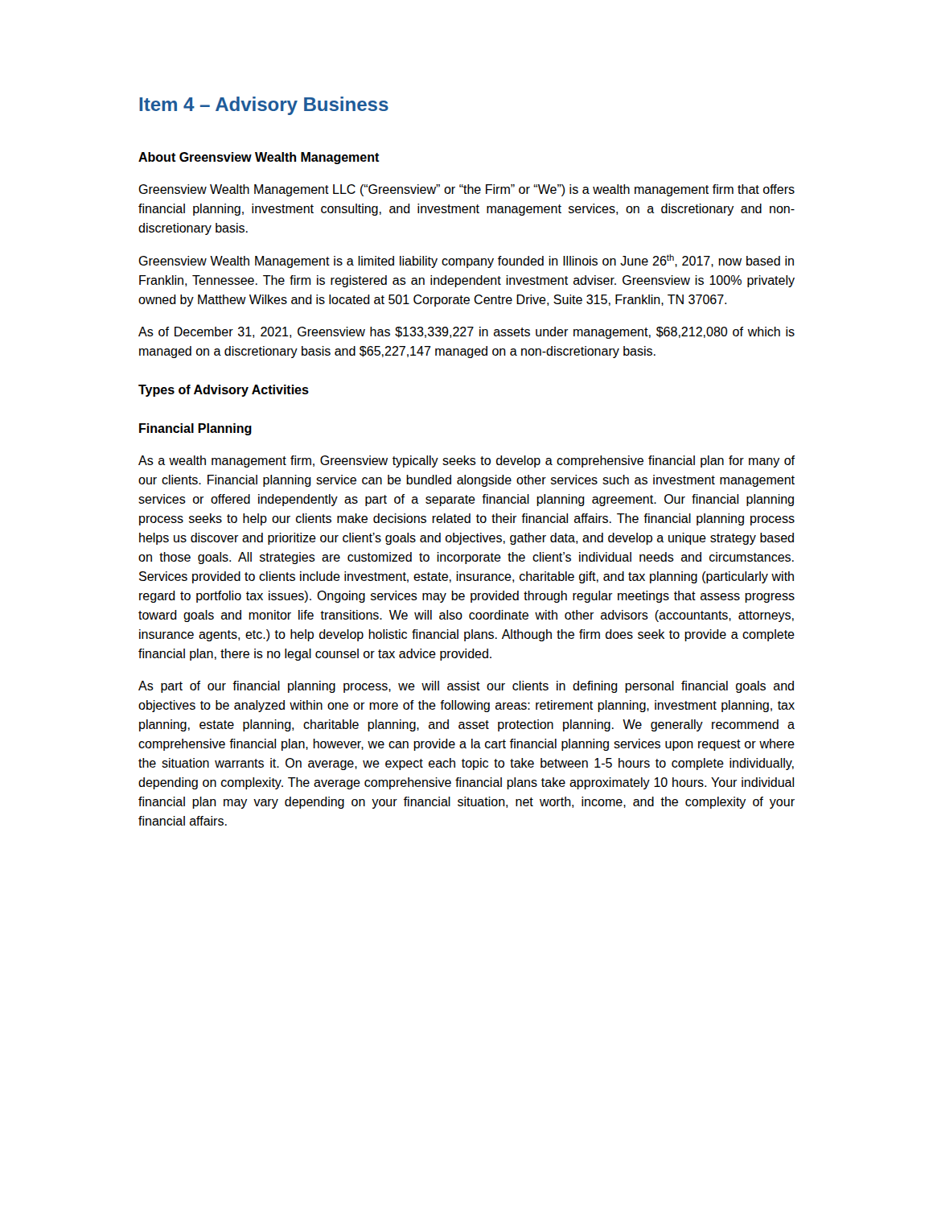Item 4 – Advisory Business
About Greensview Wealth Management
Greensview Wealth Management LLC (“Greensview” or “the Firm” or “We”) is a wealth management firm that offers financial planning, investment consulting, and investment management services, on a discretionary and non-discretionary basis.
Greensview Wealth Management is a limited liability company founded in Illinois on June 26th, 2017, now based in Franklin, Tennessee. The firm is registered as an independent investment adviser. Greensview is 100% privately owned by Matthew Wilkes and is located at 501 Corporate Centre Drive, Suite 315, Franklin, TN 37067.
As of December 31, 2021, Greensview has $133,339,227 in assets under management, $68,212,080 of which is managed on a discretionary basis and $65,227,147 managed on a non-discretionary basis.
Types of Advisory Activities
Financial Planning
As a wealth management firm, Greensview typically seeks to develop a comprehensive financial plan for many of our clients. Financial planning service can be bundled alongside other services such as investment management services or offered independently as part of a separate financial planning agreement. Our financial planning process seeks to help our clients make decisions related to their financial affairs. The financial planning process helps us discover and prioritize our client’s goals and objectives, gather data, and develop a unique strategy based on those goals. All strategies are customized to incorporate the client’s individual needs and circumstances. Services provided to clients include investment, estate, insurance, charitable gift, and tax planning (particularly with regard to portfolio tax issues). Ongoing services may be provided through regular meetings that assess progress toward goals and monitor life transitions. We will also coordinate with other advisors (accountants, attorneys, insurance agents, etc.) to help develop holistic financial plans. Although the firm does seek to provide a complete financial plan, there is no legal counsel or tax advice provided.
As part of our financial planning process, we will assist our clients in defining personal financial goals and objectives to be analyzed within one or more of the following areas: retirement planning, investment planning, tax planning, estate planning, charitable planning, and asset protection planning. We generally recommend a comprehensive financial plan, however, we can provide a la cart financial planning services upon request or where the situation warrants it. On average, we expect each topic to take between 1-5 hours to complete individually, depending on complexity. The average comprehensive financial plans take approximately 10 hours. Your individual financial plan may vary depending on your financial situation, net worth, income, and the complexity of your financial affairs.